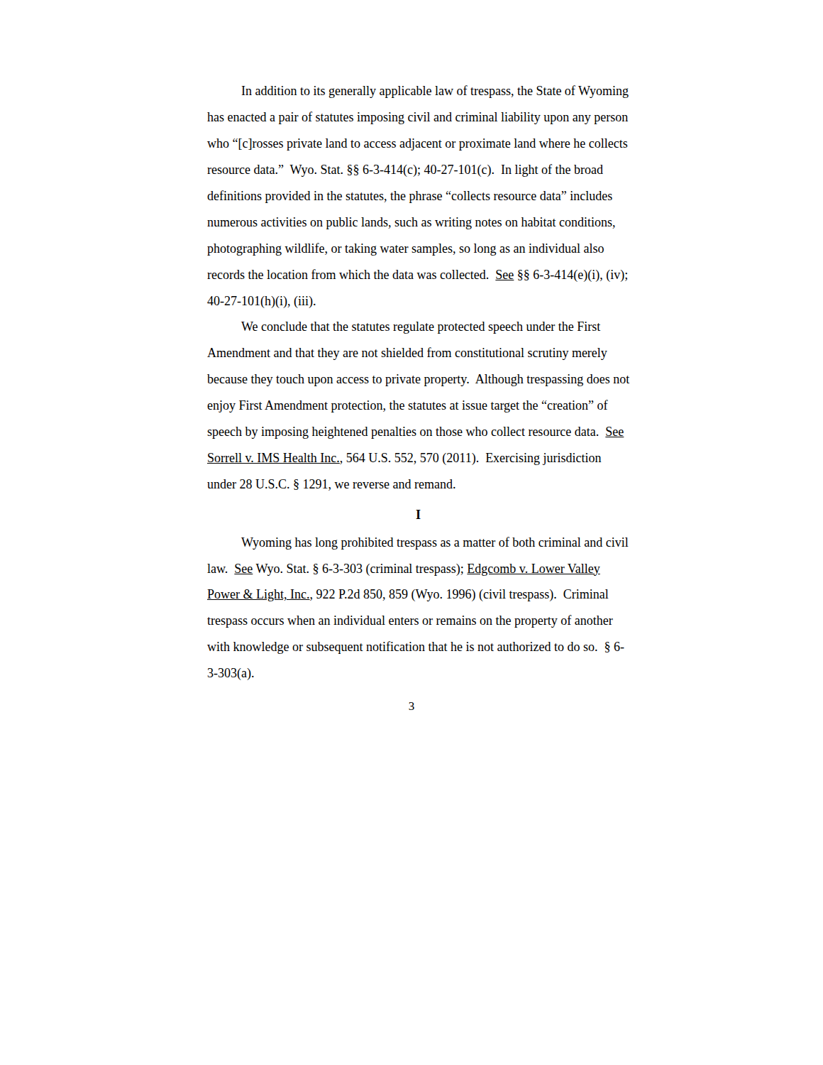In addition to its generally applicable law of trespass, the State of Wyoming has enacted a pair of statutes imposing civil and criminal liability upon any person who “[c]rosses private land to access adjacent or proximate land where he collects resource data.” Wyo. Stat. §§ 6-3-414(c); 40-27-101(c). In light of the broad definitions provided in the statutes, the phrase “collects resource data” includes numerous activities on public lands, such as writing notes on habitat conditions, photographing wildlife, or taking water samples, so long as an individual also records the location from which the data was collected. See §§ 6-3-414(e)(i), (iv); 40-27-101(h)(i), (iii).
We conclude that the statutes regulate protected speech under the First Amendment and that they are not shielded from constitutional scrutiny merely because they touch upon access to private property. Although trespassing does not enjoy First Amendment protection, the statutes at issue target the “creation” of speech by imposing heightened penalties on those who collect resource data. See Sorrell v. IMS Health Inc., 564 U.S. 552, 570 (2011). Exercising jurisdiction under 28 U.S.C. § 1291, we reverse and remand.
I
Wyoming has long prohibited trespass as a matter of both criminal and civil law. See Wyo. Stat. § 6-3-303 (criminal trespass); Edgcomb v. Lower Valley Power & Light, Inc., 922 P.2d 850, 859 (Wyo. 1996) (civil trespass). Criminal trespass occurs when an individual enters or remains on the property of another with knowledge or subsequent notification that he is not authorized to do so. § 6-3-303(a).
3